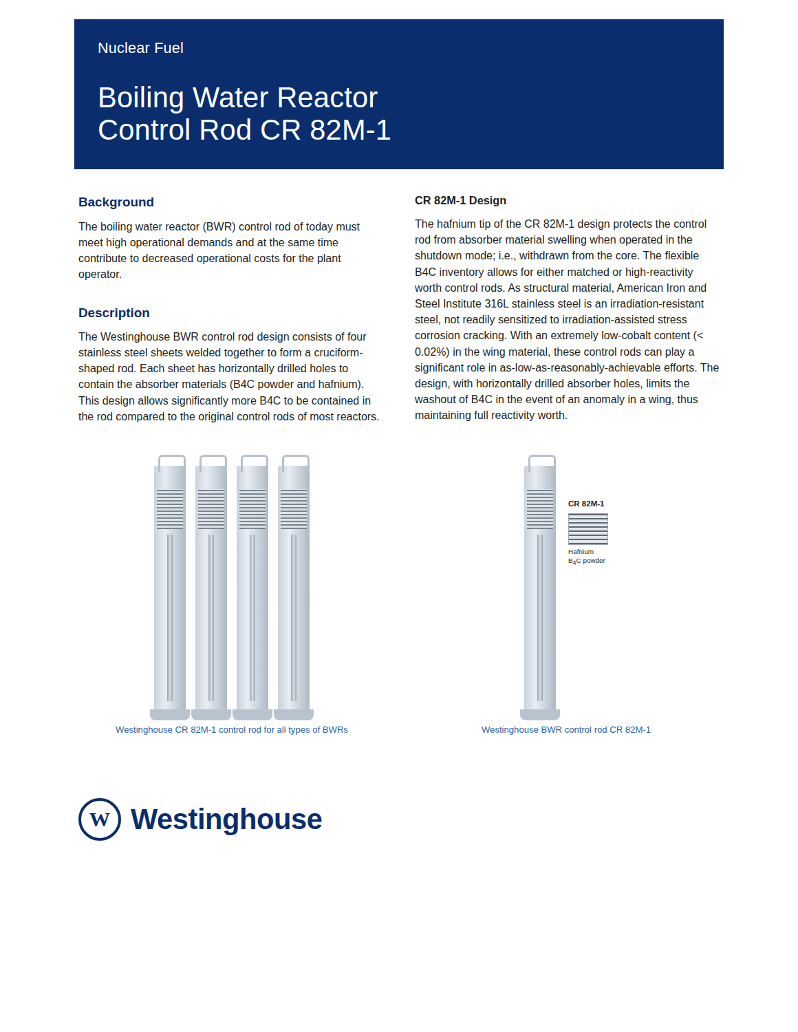Nuclear Fuel
Boiling Water Reactor
Control Rod CR 82M-1
Background
The boiling water reactor (BWR) control rod of today must meet high operational demands and at the same time contribute to decreased operational costs for the plant operator.
Description
The Westinghouse BWR control rod design consists of four stainless steel sheets welded together to form a cruciform-shaped rod. Each sheet has horizontally drilled holes to contain the absorber materials (B4C powder and hafnium). This design allows significantly more B4C to be contained in the rod compared to the original control rods of most reactors.
CR 82M-1 Design
The hafnium tip of the CR 82M-1 design protects the control rod from absorber material swelling when operated in the shutdown mode; i.e., withdrawn from the core. The flexible B4C inventory allows for either matched or high-reactivity worth control rods. As structural material, American Iron and Steel Institute 316L stainless steel is an irradiation-resistant steel, not readily sensitized to irradiation-assisted stress corrosion cracking. With an extremely low-cobalt content (< 0.02%) in the wing material, these control rods can play a significant role in as-low-as-reasonably-achievable efforts. The design, with horizontally drilled absorber holes, limits the washout of B4C in the event of an anomaly in a wing, thus maintaining full reactivity worth.
Westinghouse CR 82M-1 control rod for all types of BWRs
CR 82M-1
Hafnium B4C powder
Westinghouse BWR control rod CR 82M-1
W
Westinghouse